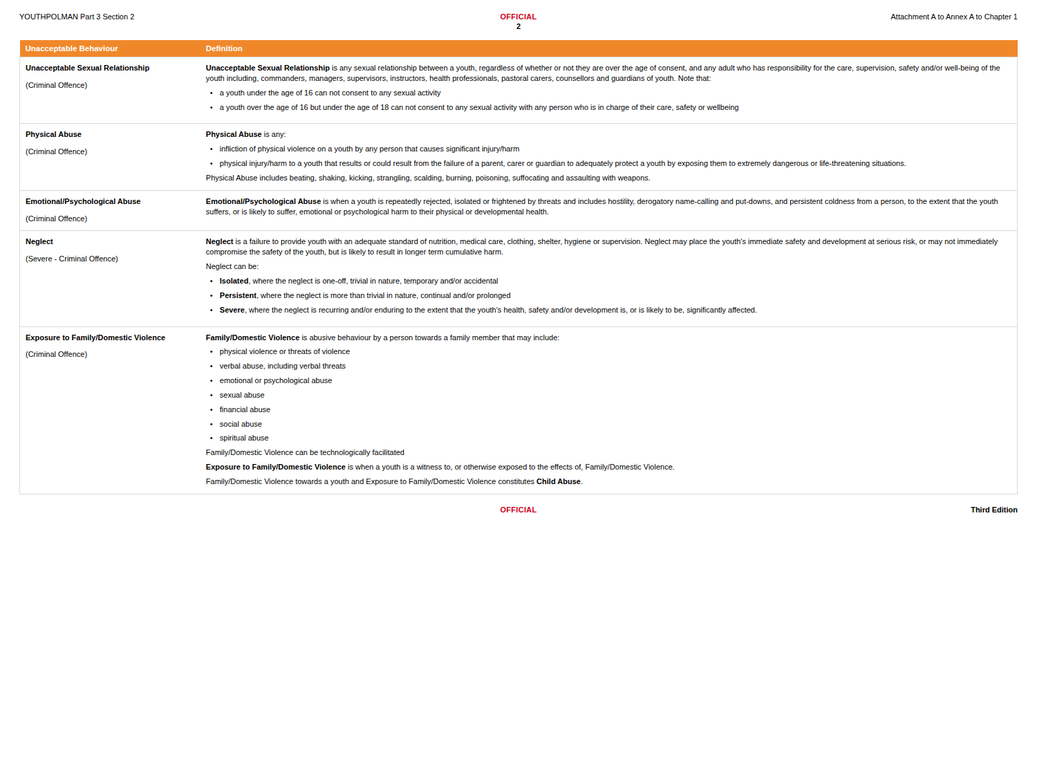YOUTHPOLMAN Part 3 Section 2
OFFICIAL
Attachment A to Annex A to Chapter 1
2
| Unacceptable Behaviour | Definition |
| --- | --- |
| Unacceptable Sexual Relationship (Criminal Offence) | Unacceptable Sexual Relationship is any sexual relationship between a youth, regardless of whether or not they are over the age of consent, and any adult who has responsibility for the care, supervision, safety and/or well-being of the youth including, commanders, managers, supervisors, instructors, health professionals, pastoral carers, counsellors and guardians of youth. Note that: a youth under the age of 16 can not consent to any sexual activity a youth over the age of 16 but under the age of 18 can not consent to any sexual activity with any person who is in charge of their care, safety or wellbeing |
| Physical Abuse (Criminal Offence) | Physical Abuse is any: infliction of physical violence on a youth by any person that causes significant injury/harm physical injury/harm to a youth that results or could result from the failure of a parent, carer or guardian to adequately protect a youth by exposing them to extremely dangerous or life-threatening situations. Physical Abuse includes beating, shaking, kicking, strangling, scalding, burning, poisoning, suffocating and assaulting with weapons. |
| Emotional/Psychological Abuse (Criminal Offence) | Emotional/Psychological Abuse is when a youth is repeatedly rejected, isolated or frightened by threats and includes hostility, derogatory name-calling and put-downs, and persistent coldness from a person, to the extent that the youth suffers, or is likely to suffer, emotional or psychological harm to their physical or developmental health. |
| Neglect (Severe - Criminal Offence) | Neglect is a failure to provide youth with an adequate standard of nutrition, medical care, clothing, shelter, hygiene or supervision. Neglect may place the youth's immediate safety and development at serious risk, or may not immediately compromise the safety of the youth, but is likely to result in longer term cumulative harm. Neglect can be: Isolated , where the neglect is one-off, trivial in nature, temporary and/or accidental Persistent , where the neglect is more than trivial in nature, continual and/or prolonged Severe , where the neglect is recurring and/or enduring to the extent that the youth's health, safety and/or development is, or is likely to be, significantly affected. |
| Exposure to Family/Domestic Violence (Criminal Offence) | Family/Domestic Violence is abusive behaviour by a person towards a family member that may include: physical violence or threats of violence verbal abuse, including verbal threats emotional or psychological abuse sexual abuse financial abuse social abuse spiritual abuse Family/Domestic Violence can be technologically facilitated Exposure to Family/Domestic Violence is when a youth is a witness to, or otherwise exposed to the effects of, Family/Domestic Violence. Family/Domestic Violence towards a youth and Exposure to Family/Domestic Violence constitutes Child Abuse . |
OFFICIAL
Third Edition